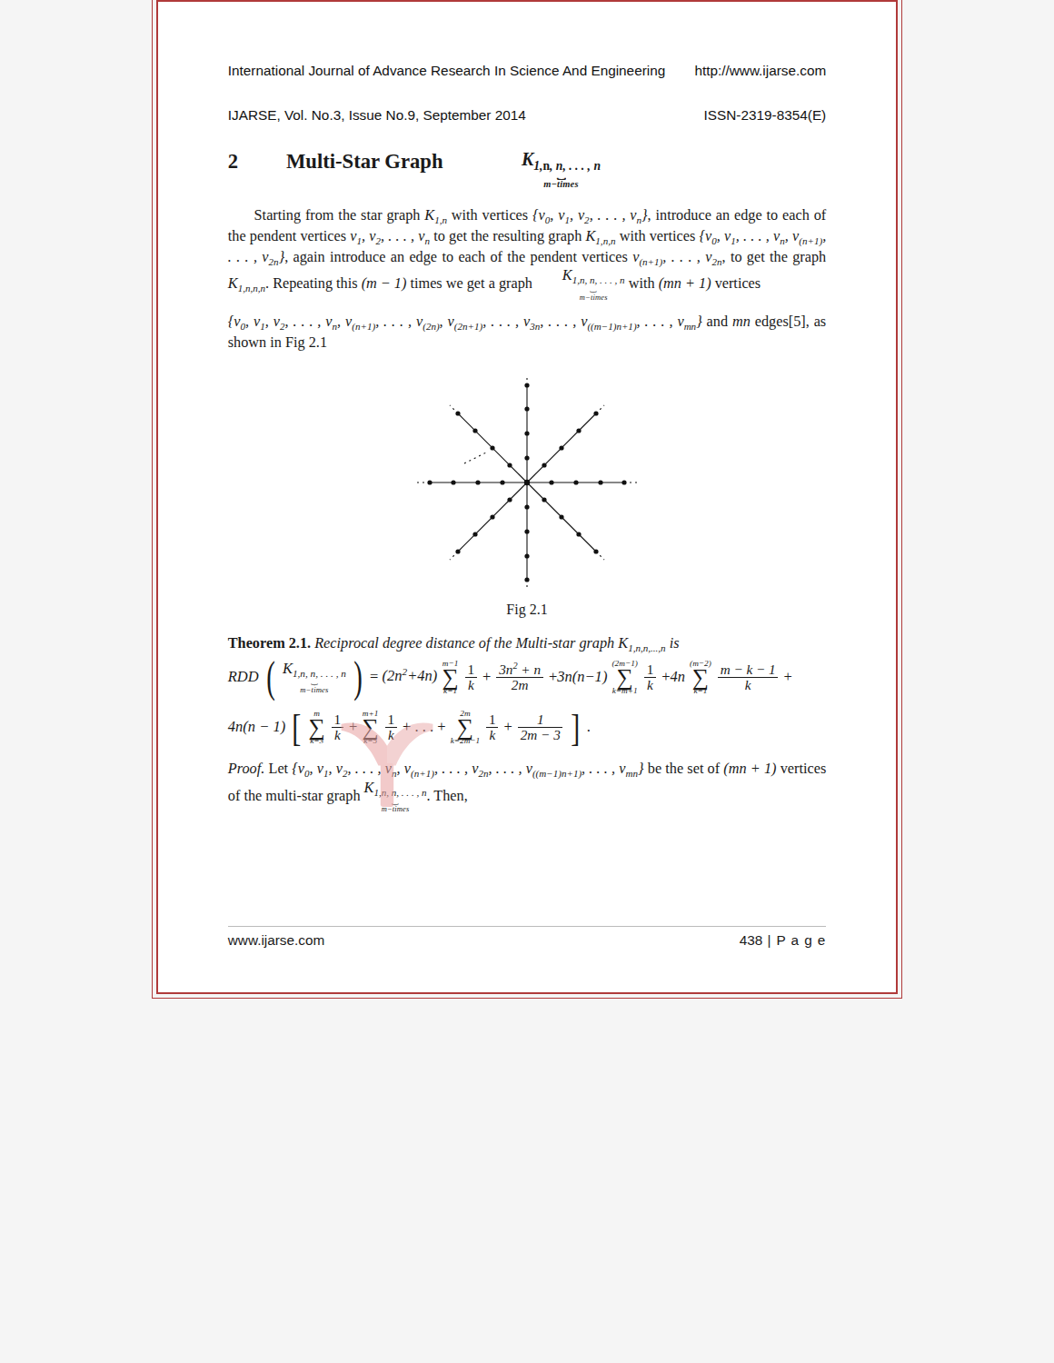International Journal of Advance Research In Science And Engineering http://www.ijarse.com
IJARSE, Vol. No.3, Issue No.9, September 2014 ISSN-2319-8354(E)
2 Multi-Star Graph K1,n, n, . . . , n ⏟ m−times
Starting from the star graph K1,n with vertices {v0, v1, v2, . . . , vn}, introduce an edge to each of the pendent vertices v1, v2, . . . , vn to get the resulting graph K1,n,n with vertices {v0, v1, . . . , vn, v(n+1), . . . , v2n}, again introduce an edge to each of the pendent vertices v(n+1), . . . , v2n, to get the graph K1,n,n,n. Repeating this (m − 1) times we get a graph K1,n, n, . . . , n ⏟ m−times with (mn + 1) vertices
{v0, v1, v2, . . . , vn, v(n+1), . . . , v(2n), v(2n+1), . . . , v3n, . . . , v((m−1)n+1), . . . , vmn} and mn edges[5], as shown in Fig 2.1
Fig 2.1
Theorem 2.1. Reciprocal degree distance of the Multi-star graph K1,n,n,...,n is
RDD ( K1,n, n, . . . , n ⏟ m−times ) = (2n2+4n) m−1 ∑ k=1 1 k + 3n2 + n 2m +3n(n−1) (2m−1) ∑ k=m+1 1 k +4n (m−2) ∑ k=1 m − k − 1 k + 4n(n − 1) [ m ∑ k=3 1 k + m+1 ∑ k=5 1 k + . . . + 2m ∑ k=2m−1 1 k + 12m − 3 ] .
Proof. Let {v0, v1, v2, . . . , vn, v(n+1), . . . , v2n, . . . , v((m−1)n+1), . . . , vmn} be the set of (mn + 1) vertices of the multi-star graph K1,n, n, . . . , n ⏟ m−times . Then,
www.ijarse.com 438 | P a g e